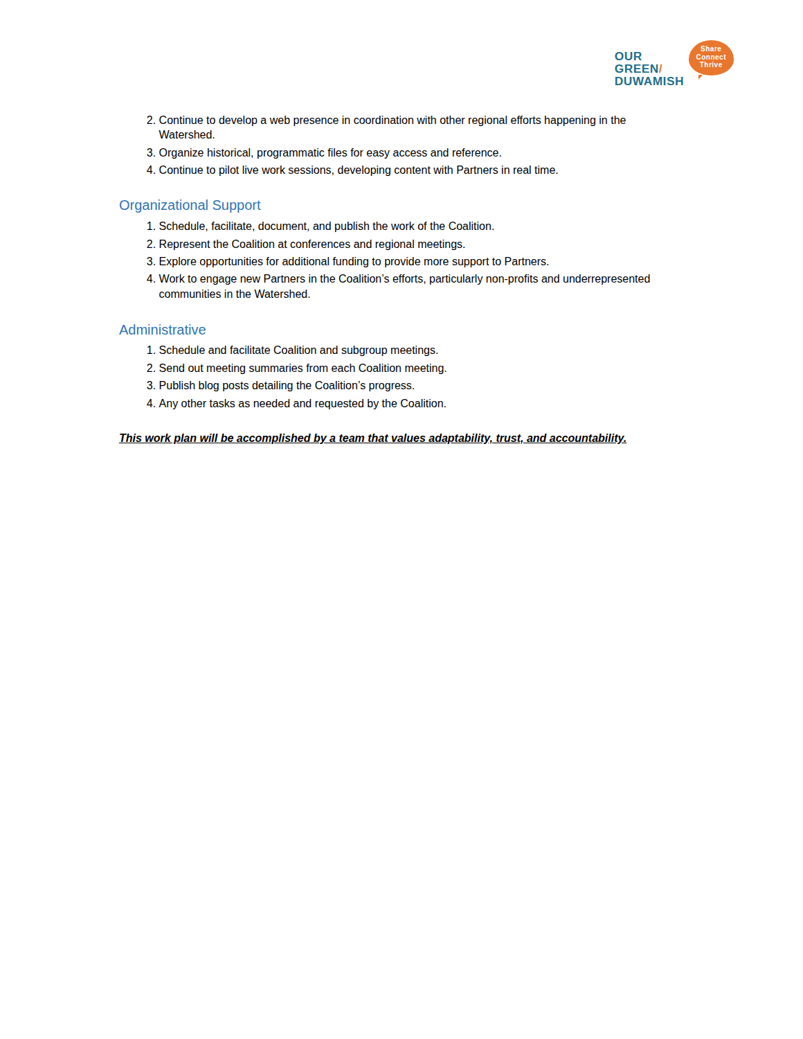OUR GREEN/ DUWAMISH Share
Connect
Thrive
Continue to develop a web presence in coordination with other regional efforts happening in the Watershed.
Organize historical, programmatic files for easy access and reference.
Continue to pilot live work sessions, developing content with Partners in real time.
Organizational Support
Schedule, facilitate, document, and publish the work of the Coalition.
Represent the Coalition at conferences and regional meetings.
Explore opportunities for additional funding to provide more support to Partners.
Work to engage new Partners in the Coalition’s efforts, particularly non-profits and underrepresented communities in the Watershed.
Administrative
Schedule and facilitate Coalition and subgroup meetings.
Send out meeting summaries from each Coalition meeting.
Publish blog posts detailing the Coalition’s progress.
Any other tasks as needed and requested by the Coalition.
This work plan will be accomplished by a team that values adaptability, trust, and accountability.